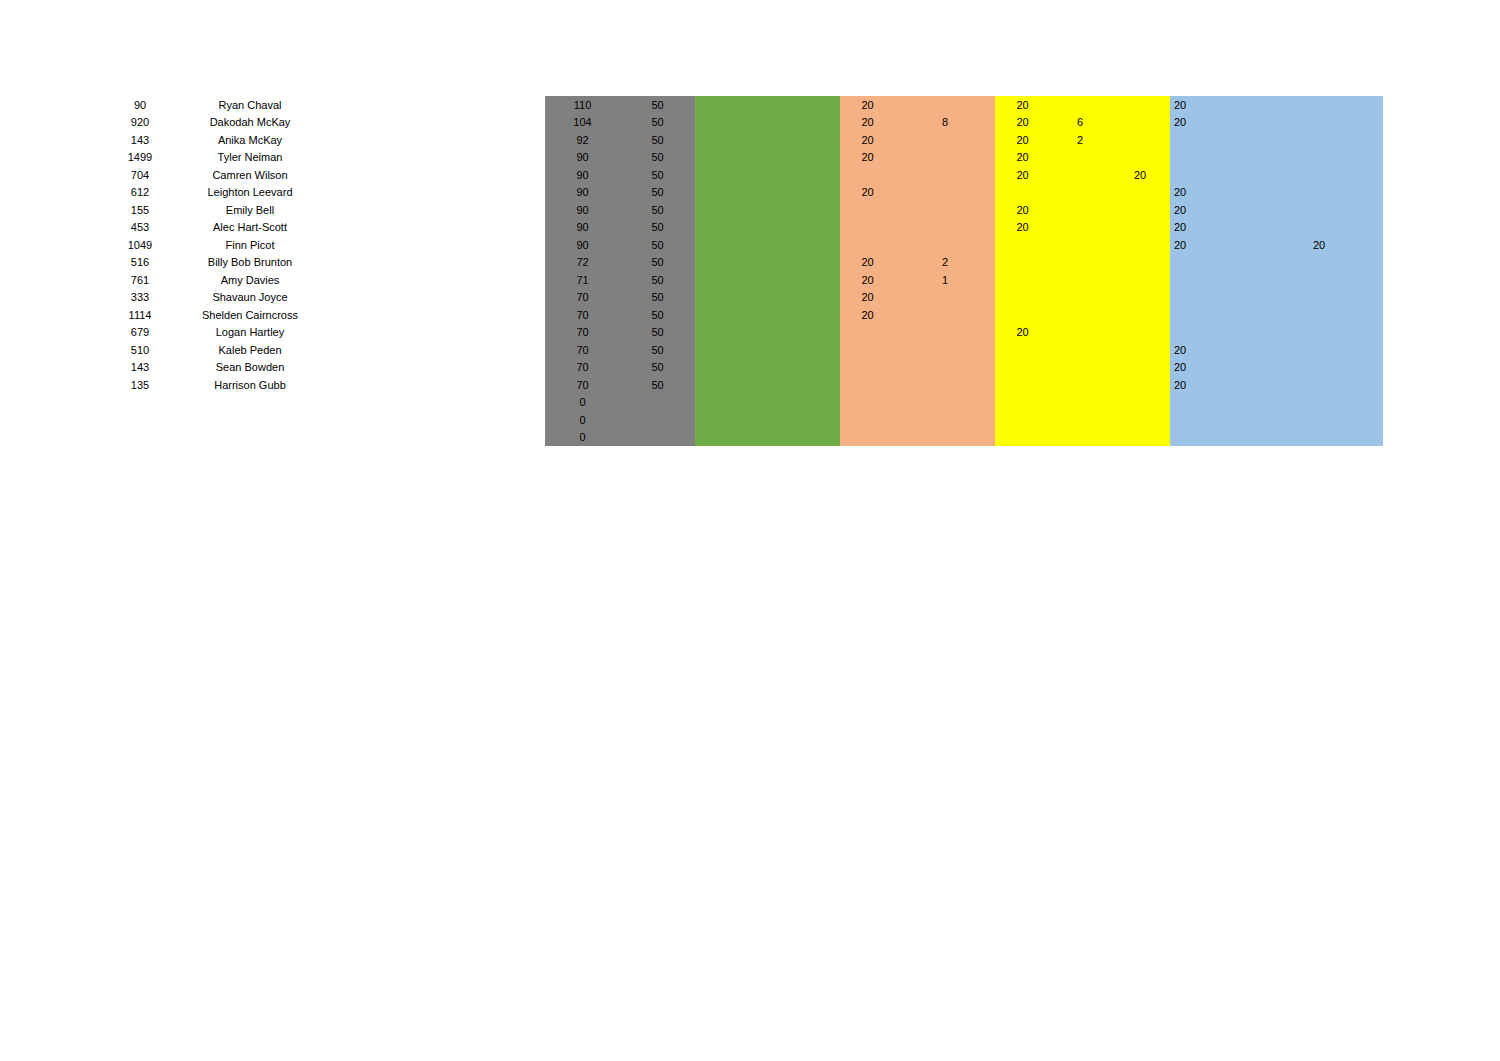| 90 | Ryan Chaval | | 110 | 50 | | 20 | | 20 | | | 20 | |
| 920 | Dakodah McKay | | 104 | 50 | | 20 | 8 | 20 | 6 | | 20 | |
| 143 | Anika McKay | | 92 | 50 | | 20 | | 20 | 2 | | | |
| 1499 | Tyler Neiman | | 90 | 50 | | 20 | | 20 | | | | |
| 704 | Camren Wilson | | 90 | 50 | | | | 20 | | 20 | | |
| 612 | Leighton Leevard | | 90 | 50 | | 20 | | | | | 20 | |
| 155 | Emily Bell | | 90 | 50 | | | | 20 | | | 20 | |
| 453 | Alec Hart-Scott | | 90 | 50 | | | | 20 | | | 20 | |
| 1049 | Finn Picot | | 90 | 50 | | | | | | | 20 | 20 |
| 516 | Billy Bob Brunton | | 72 | 50 | | 20 | 2 | | | | | |
| 761 | Amy Davies | | 71 | 50 | | 20 | 1 | | | | | |
| 333 | Shavaun Joyce | | 70 | 50 | | 20 | | | | | | |
| 1114 | Shelden Cairncross | | 70 | 50 | | 20 | | | | | | |
| 679 | Logan Hartley | | 70 | 50 | | | | 20 | | | | |
| 510 | Kaleb Peden | | 70 | 50 | | | | | | | 20 | |
| 143 | Sean Bowden | | 70 | 50 | | | | | | | 20 | |
| 135 | Harrison Gubb | | 70 | 50 | | | | | | | 20 | |
| | | | 0 | | | | | | | | | |
| | | | 0 | | | | | | | | | |
| | | | 0 | | | | | | | | | |